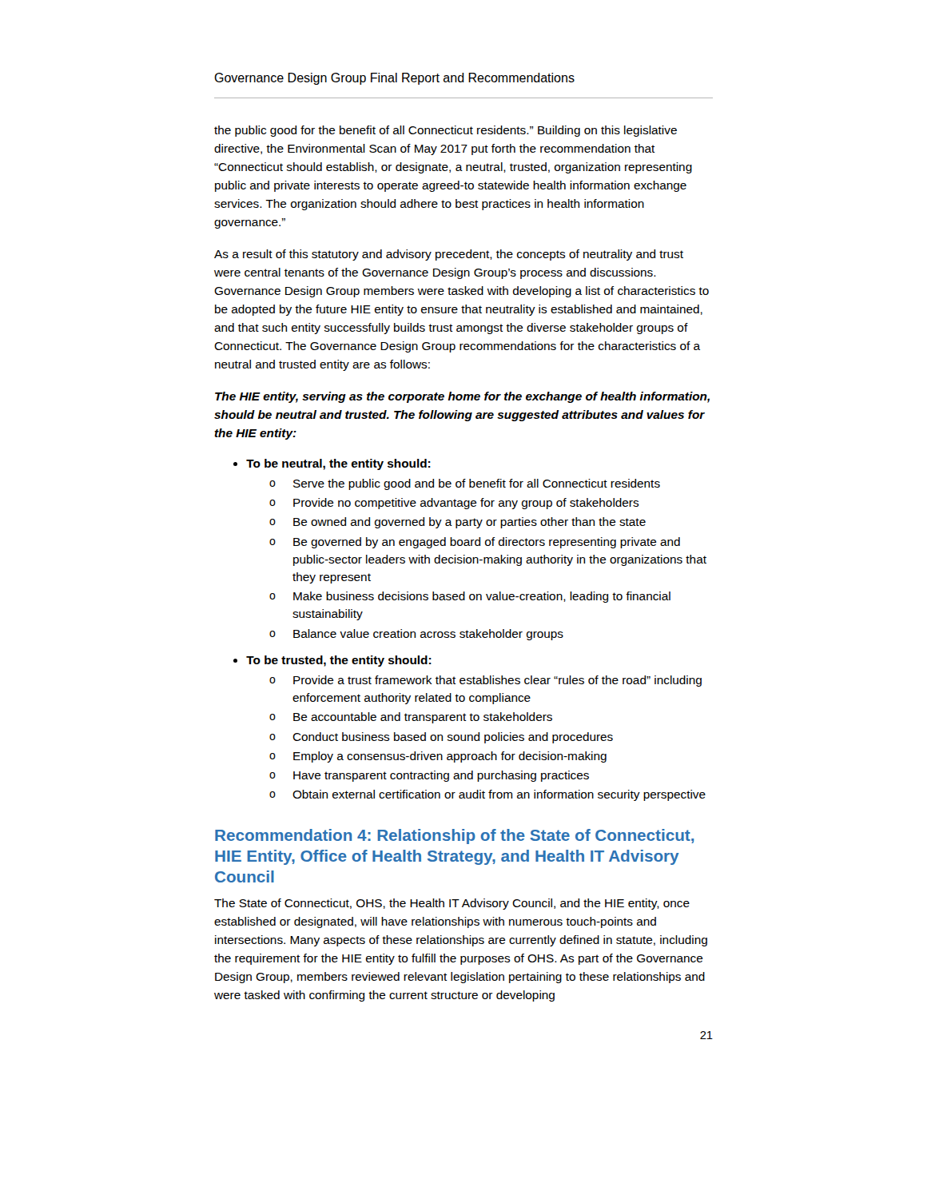Governance Design Group Final Report and Recommendations
the public good for the benefit of all Connecticut residents.” Building on this legislative directive, the Environmental Scan of May 2017 put forth the recommendation that “Connecticut should establish, or designate, a neutral, trusted, organization representing public and private interests to operate agreed-to statewide health information exchange services. The organization should adhere to best practices in health information governance.”
As a result of this statutory and advisory precedent, the concepts of neutrality and trust were central tenants of the Governance Design Group’s process and discussions. Governance Design Group members were tasked with developing a list of characteristics to be adopted by the future HIE entity to ensure that neutrality is established and maintained, and that such entity successfully builds trust amongst the diverse stakeholder groups of Connecticut. The Governance Design Group recommendations for the characteristics of a neutral and trusted entity are as follows:
The HIE entity, serving as the corporate home for the exchange of health information, should be neutral and trusted. The following are suggested attributes and values for the HIE entity:
To be neutral, the entity should:
Serve the public good and be of benefit for all Connecticut residents
Provide no competitive advantage for any group of stakeholders
Be owned and governed by a party or parties other than the state
Be governed by an engaged board of directors representing private and public-sector leaders with decision-making authority in the organizations that they represent
Make business decisions based on value-creation, leading to financial sustainability
Balance value creation across stakeholder groups
To be trusted, the entity should:
Provide a trust framework that establishes clear “rules of the road” including enforcement authority related to compliance
Be accountable and transparent to stakeholders
Conduct business based on sound policies and procedures
Employ a consensus-driven approach for decision-making
Have transparent contracting and purchasing practices
Obtain external certification or audit from an information security perspective
Recommendation 4: Relationship of the State of Connecticut, HIE Entity, Office of Health Strategy, and Health IT Advisory Council
The State of Connecticut, OHS, the Health IT Advisory Council, and the HIE entity, once established or designated, will have relationships with numerous touch-points and intersections. Many aspects of these relationships are currently defined in statute, including the requirement for the HIE entity to fulfill the purposes of OHS. As part of the Governance Design Group, members reviewed relevant legislation pertaining to these relationships and were tasked with confirming the current structure or developing
21